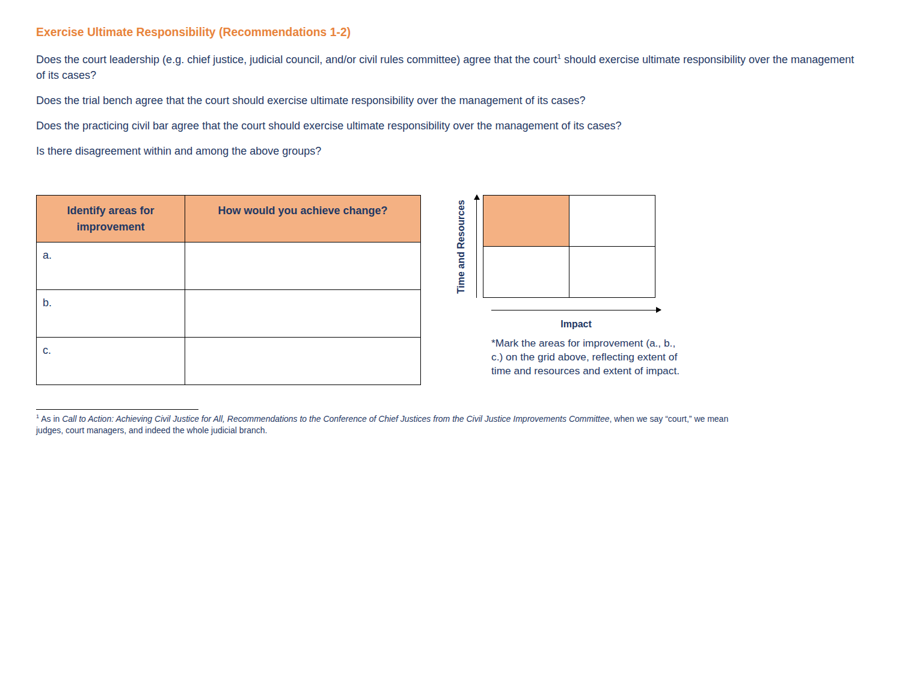Exercise Ultimate Responsibility (Recommendations 1-2)
Does the court leadership (e.g. chief justice, judicial council, and/or civil rules committee) agree that the court1 should exercise ultimate responsibility over the management of its cases?
Does the trial bench agree that the court should exercise ultimate responsibility over the management of its cases?
Does the practicing civil bar agree that the court should exercise ultimate responsibility over the management of its cases?
Is there disagreement within and among the above groups?
| Identify areas for improvement | How would you achieve change? |
| --- | --- |
| a. | |
| b. | |
| c. | |
Time and Resources
Impact
*Mark the areas for improvement (a., b., c.) on the grid above, reflecting extent of time and resources and extent of impact.
1 As in Call to Action: Achieving Civil Justice for All, Recommendations to the Conference of Chief Justices from the Civil Justice Improvements Committee, when we say “court,” we mean judges, court managers, and indeed the whole judicial branch.